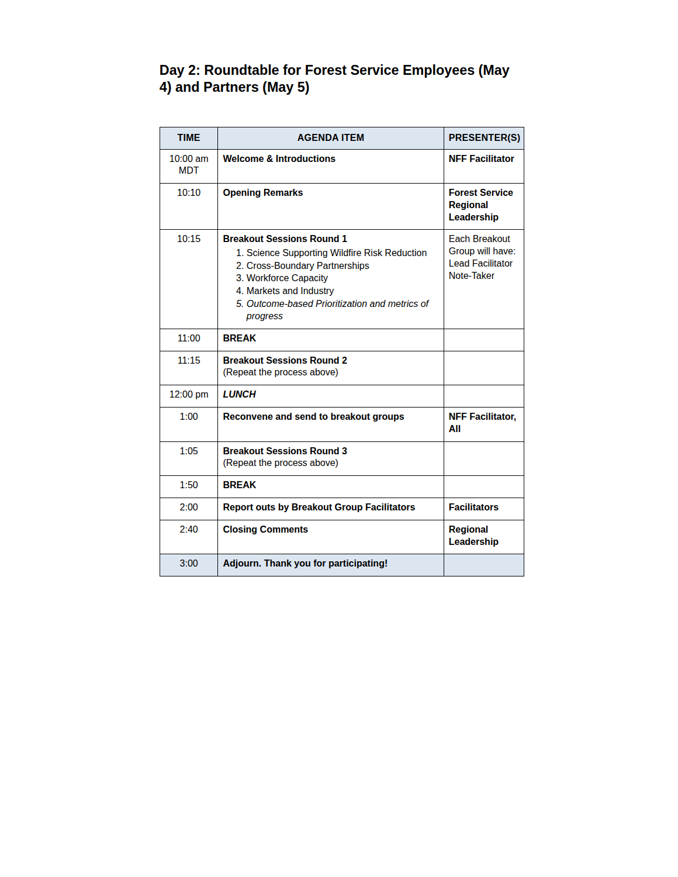Day 2: Roundtable for Forest Service Employees (May 4) and Partners (May 5)
| TIME | AGENDA ITEM | PRESENTER(S) |
| --- | --- | --- |
| 10:00 am MDT | Welcome & Introductions | NFF Facilitator |
| 10:10 | Opening Remarks | Forest Service Regional Leadership |
| 10:15 | Breakout Sessions Round 1 Science Supporting Wildfire Risk Reduction Cross-Boundary Partnerships Workforce Capacity Markets and Industry Outcome-based Prioritization and metrics of progress | Each Breakout Group will have: Lead Facilitator Note-Taker |
| 11:00 | BREAK | |
| 11:15 | Breakout Sessions Round 2 (Repeat the process above) | |
| 12:00 pm | LUNCH | |
| 1:00 | Reconvene and send to breakout groups | NFF Facilitator, All |
| 1:05 | Breakout Sessions Round 3 (Repeat the process above) | |
| 1:50 | BREAK | |
| 2:00 | Report outs by Breakout Group Facilitators | Facilitators |
| 2:40 | Closing Comments | Regional Leadership |
| 3:00 | Adjourn. Thank you for participating! | |